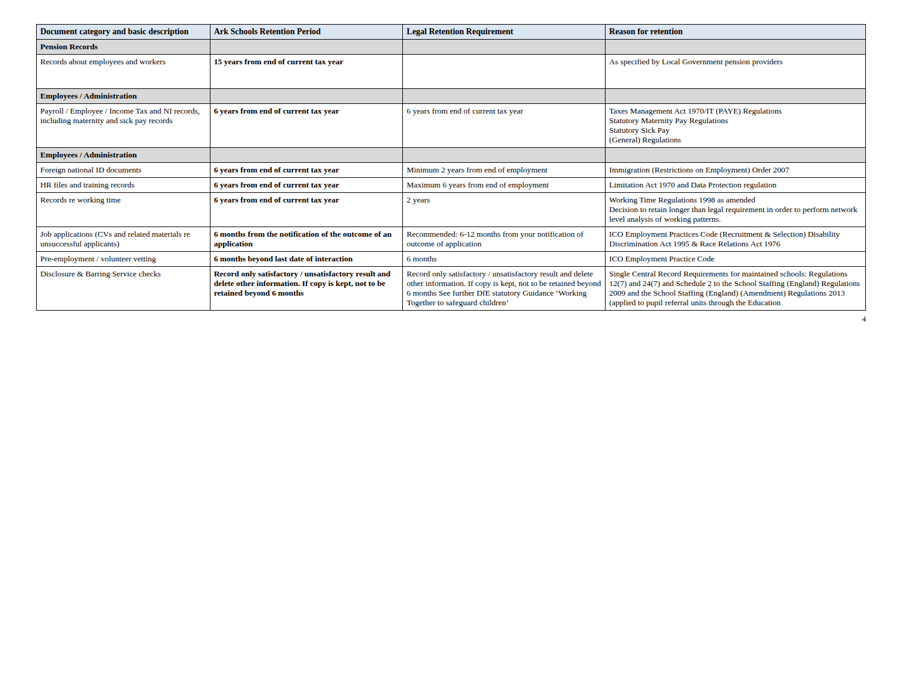| Document category and basic description | Ark Schools Retention Period | Legal Retention Requirement | Reason for retention |
| --- | --- | --- | --- |
| Pension Records | | | |
| Records about employees and workers | 15 years from end of current tax year | | As specified by Local Government pension providers |
| Employees / Administration | | | |
| Payroll / Employee / Income Tax and NI records, including maternity and sick pay records | 6 years from end of current tax year | 6 years from end of current tax year | Taxes Management Act 1970/IT (PAYE) Regulations Statutory Maternity Pay Regulations Statutory Sick Pay (General) Regulations |
| Employees / Administration | | | |
| Foreign national ID documents | 6 years from end of current tax year | Minimum 2 years from end of employment | Immigration (Restrictions on Employment) Order 2007 |
| HR files and training records | 6 years from end of current tax year | Maximum 6 years from end of employment | Limitation Act 1970 and Data Protection regulation |
| Records re working time | 6 years from end of current tax year | 2 years | Working Time Regulations 1998 as amended Decision to retain longer than legal requirement in order to perform network level analysis of working patterns. |
| Job applications (CVs and related materials re unsuccessful applicants) | 6 months from the notification of the outcome of an application | Recommended: 6-12 months from your notification of outcome of application | ICO Employment Practices Code (Recruitment & Selection) Disability Discrimination Act 1995 & Race Relations Act 1976 |
| Pre-employment / volunteer vetting | 6 months beyond last date of interaction | 6 months | ICO Employment Practice Code |
| Disclosure & Barring Service checks | Record only satisfactory / unsatisfactory result and delete other information. If copy is kept, not to be retained beyond 6 months | Record only satisfactory / unsatisfactory result and delete other information. If copy is kept, not to be retained beyond 6 months See further DfE statutory Guidance ‘Working Together to safeguard children’ | Single Central Record Requirements for maintained schools: Regulations 12(7) and 24(7) and Schedule 2 to the School Staffing (England) Regulations 2009 and the School Staffing (England) (Amendment) Regulations 2013 (applied to pupil referral units through the Education |
4